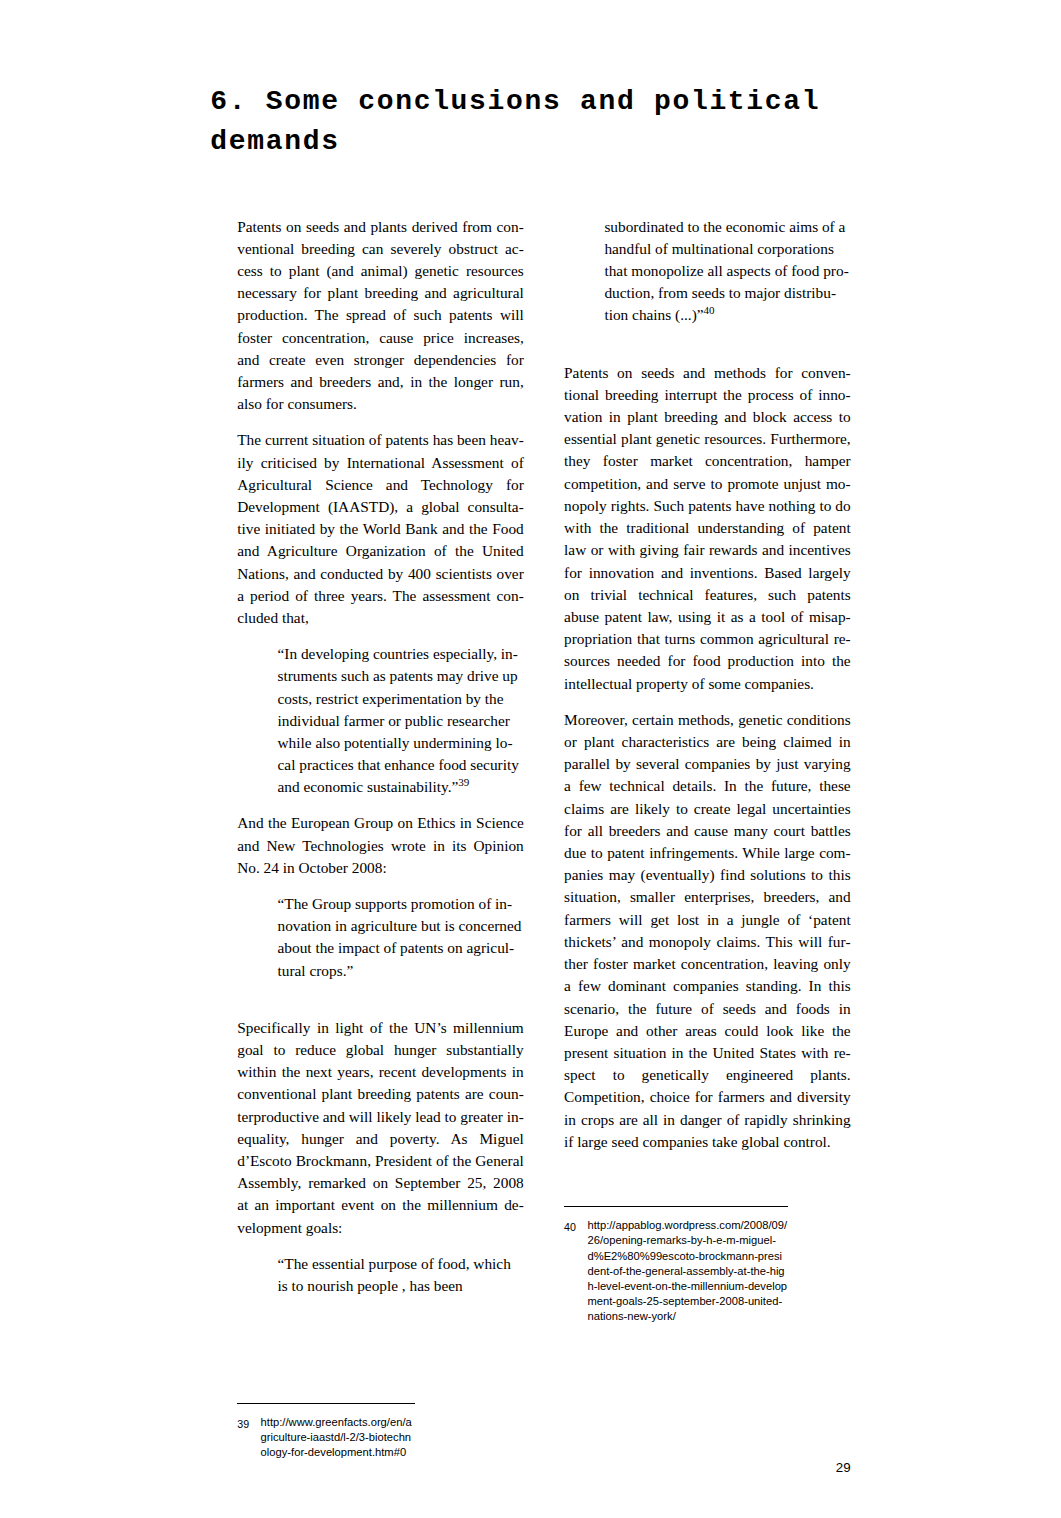6. Some conclusions and political demands
Patents on seeds and plants derived from conventional breeding can severely obstruct access to plant (and animal) genetic resources necessary for plant breeding and agricultural production. The spread of such patents will foster concentration, cause price increases, and create even stronger dependencies for farmers and breeders and, in the longer run, also for consumers.
The current situation of patents has been heavily criticised by International Assessment of Agricultural Science and Technology for Development (IAASTD), a global consultative initiated by the World Bank and the Food and Agriculture Organization of the United Nations, and conducted by 400 scientists over a period of three years. The assessment concluded that,
“In developing countries especially, instruments such as patents may drive up costs, restrict experimentation by the individual farmer or public researcher while also potentially undermining local practices that enhance food security and economic sustainability.”39
And the European Group on Ethics in Science and New Technologies wrote in its Opinion No. 24 in October 2008:
“The Group supports promotion of innovation in agriculture but is concerned about the impact of patents on agricultural crops.”
Specifically in light of the UN’s millennium goal to reduce global hunger substantially within the next years, recent developments in conventional plant breeding patents are counterproductive and will likely lead to greater inequality, hunger and poverty. As Miguel d’Escoto Brockmann, President of the General Assembly, remarked on September 25, 2008 at an important event on the millennium development goals:
“The essential purpose of food, which is to nourish people , has been
39
http://www.greenfacts.org/en/agriculture-iaastd/l-2/3-biotechnology-for-development.htm#0
subordinated to the economic aims of a handful of multinational corporations that monopolize all aspects of food production, from seeds to major distribution chains (...)”40
Patents on seeds and methods for conventional breeding interrupt the process of innovation in plant breeding and block access to essential plant genetic resources. Furthermore, they foster market concentration, hamper competition, and serve to promote unjust monopoly rights. Such patents have nothing to do with the traditional understanding of patent law or with giving fair rewards and incentives for innovation and inventions. Based largely on trivial technical features, such patents abuse patent law, using it as a tool of misappropriation that turns common agricultural resources needed for food production into the intellectual property of some companies.
Moreover, certain methods, genetic conditions or plant characteristics are being claimed in parallel by several companies by just varying a few technical details. In the future, these claims are likely to create legal uncertainties for all breeders and cause many court battles due to patent infringements. While large companies may (eventually) find solutions to this situation, smaller enterprises, breeders, and farmers will get lost in a jungle of ‘patent thickets’ and monopoly claims. This will further foster market concentration, leaving only a few dominant companies standing. In this scenario, the future of seeds and foods in Europe and other areas could look like the present situation in the United States with respect to genetically engineered plants. Competition, choice for farmers and diversity in crops are all in danger of rapidly shrinking if large seed companies take global control.
40
http://appablog.wordpress.com/2008/09/26/opening-remarks-by-h-e-m-miguel-d%E2%80%99escoto-brockmann-president-of-the-general-assembly-at-the-high-level-event-on-the-millennium-development-goals-25-september-2008-united-nations-new-york/
29